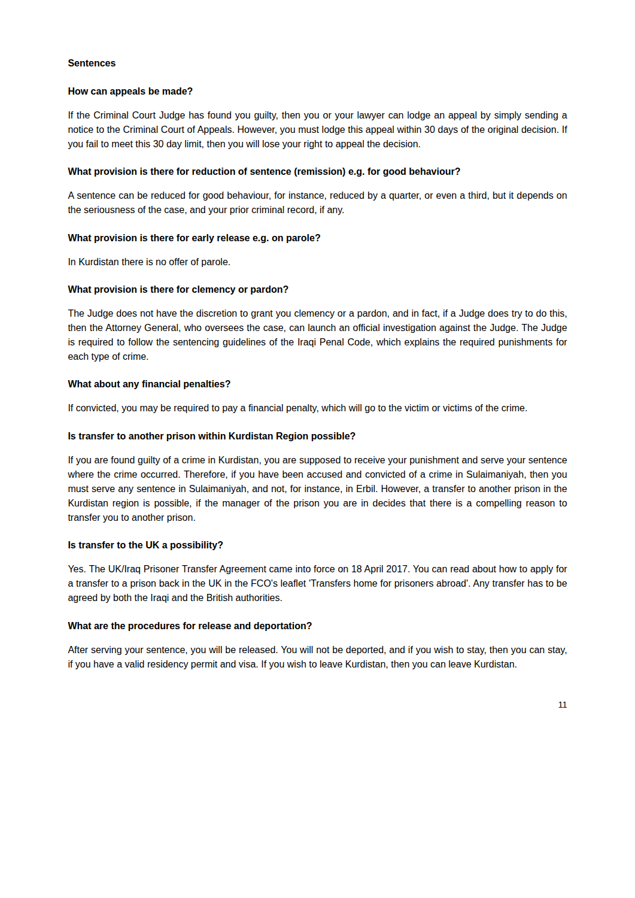Sentences
How can appeals be made?
If the Criminal Court Judge has found you guilty, then you or your lawyer can lodge an appeal by simply sending a notice to the Criminal Court of Appeals. However, you must lodge this appeal within 30 days of the original decision. If you fail to meet this 30 day limit, then you will lose your right to appeal the decision.
What provision is there for reduction of sentence (remission) e.g. for good behaviour?
A sentence can be reduced for good behaviour, for instance, reduced by a quarter, or even a third, but it depends on the seriousness of the case, and your prior criminal record, if any.
What provision is there for early release e.g. on parole?
In Kurdistan there is no offer of parole.
What provision is there for clemency or pardon?
The Judge does not have the discretion to grant you clemency or a pardon, and in fact, if a Judge does try to do this, then the Attorney General, who oversees the case, can launch an official investigation against the Judge. The Judge is required to follow the sentencing guidelines of the Iraqi Penal Code, which explains the required punishments for each type of crime.
What about any financial penalties?
If convicted, you may be required to pay a financial penalty, which will go to the victim or victims of the crime.
Is transfer to another prison within Kurdistan Region possible?
If you are found guilty of a crime in Kurdistan, you are supposed to receive your punishment and serve your sentence where the crime occurred. Therefore, if you have been accused and convicted of a crime in Sulaimaniyah, then you must serve any sentence in Sulaimaniyah, and not, for instance, in Erbil. However, a transfer to another prison in the Kurdistan region is possible, if the manager of the prison you are in decides that there is a compelling reason to transfer you to another prison.
Is transfer to the UK a possibility?
Yes. The UK/Iraq Prisoner Transfer Agreement came into force on 18 April 2017. You can read about how to apply for a transfer to a prison back in the UK in the FCO's leaflet 'Transfers home for prisoners abroad'. Any transfer has to be agreed by both the Iraqi and the British authorities.
What are the procedures for release and deportation?
After serving your sentence, you will be released. You will not be deported, and if you wish to stay, then you can stay, if you have a valid residency permit and visa. If you wish to leave Kurdistan, then you can leave Kurdistan.
11